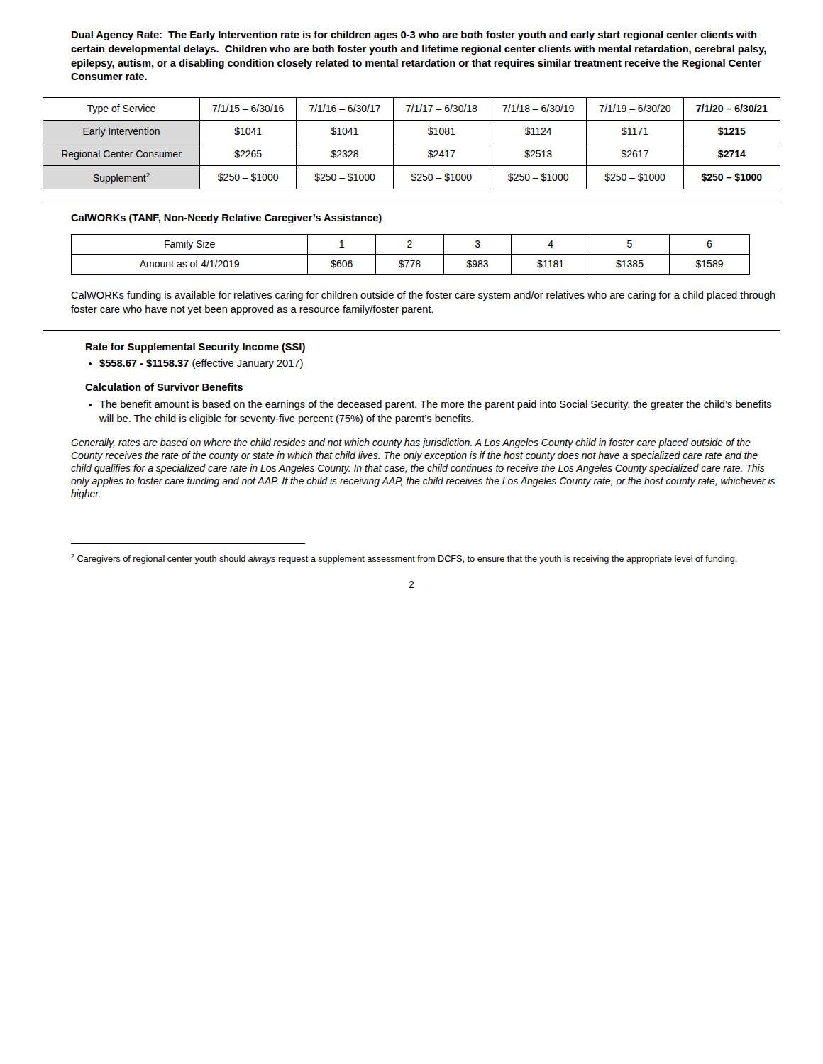Dual Agency Rate: The Early Intervention rate is for children ages 0-3 who are both foster youth and early start regional center clients with certain developmental delays. Children who are both foster youth and lifetime regional center clients with mental retardation, cerebral palsy, epilepsy, autism, or a disabling condition closely related to mental retardation or that requires similar treatment receive the Regional Center Consumer rate.
| Type of Service | 7/1/15 – 6/30/16 | 7/1/16 – 6/30/17 | 7/1/17 – 6/30/18 | 7/1/18 – 6/30/19 | 7/1/19 – 6/30/20 | 7/1/20 – 6/30/21 |
| Early Intervention | $1041 | $1041 | $1081 | $1124 | $1171 | $1215 |
| Regional Center Consumer | $2265 | $2328 | $2417 | $2513 | $2617 | $2714 |
| Supplement 2 | $250 – $1000 | $250 – $1000 | $250 – $1000 | $250 – $1000 | $250 – $1000 | $250 – $1000 |
CalWORKs (TANF, Non-Needy Relative Caregiver’s Assistance)
| Family Size | 1 | 2 | 3 | 4 | 5 | 6 |
| Amount as of 4/1/2019 | $606 | $778 | $983 | $1181 | $1385 | $1589 |
CalWORKs funding is available for relatives caring for children outside of the foster care system and/or relatives who are caring for a child placed through foster care who have not yet been approved as a resource family/foster parent.
Rate for Supplemental Security Income (SSI)
$558.67 - $1158.37 (effective January 2017)
Calculation of Survivor Benefits
The benefit amount is based on the earnings of the deceased parent. The more the parent paid into Social Security, the greater the child’s benefits will be. The child is eligible for seventy-five percent (75%) of the parent’s benefits.
Generally, rates are based on where the child resides and not which county has jurisdiction. A Los Angeles County child in foster care placed outside of the County receives the rate of the county or state in which that child lives. The only exception is if the host county does not have a specialized care rate and the child qualifies for a specialized care rate in Los Angeles County. In that case, the child continues to receive the Los Angeles County specialized care rate. This only applies to foster care funding and not AAP. If the child is receiving AAP, the child receives the Los Angeles County rate, or the host county rate, whichever is higher.
2 Caregivers of regional center youth should always request a supplement assessment from DCFS, to ensure that the youth is receiving the appropriate level of funding.
2